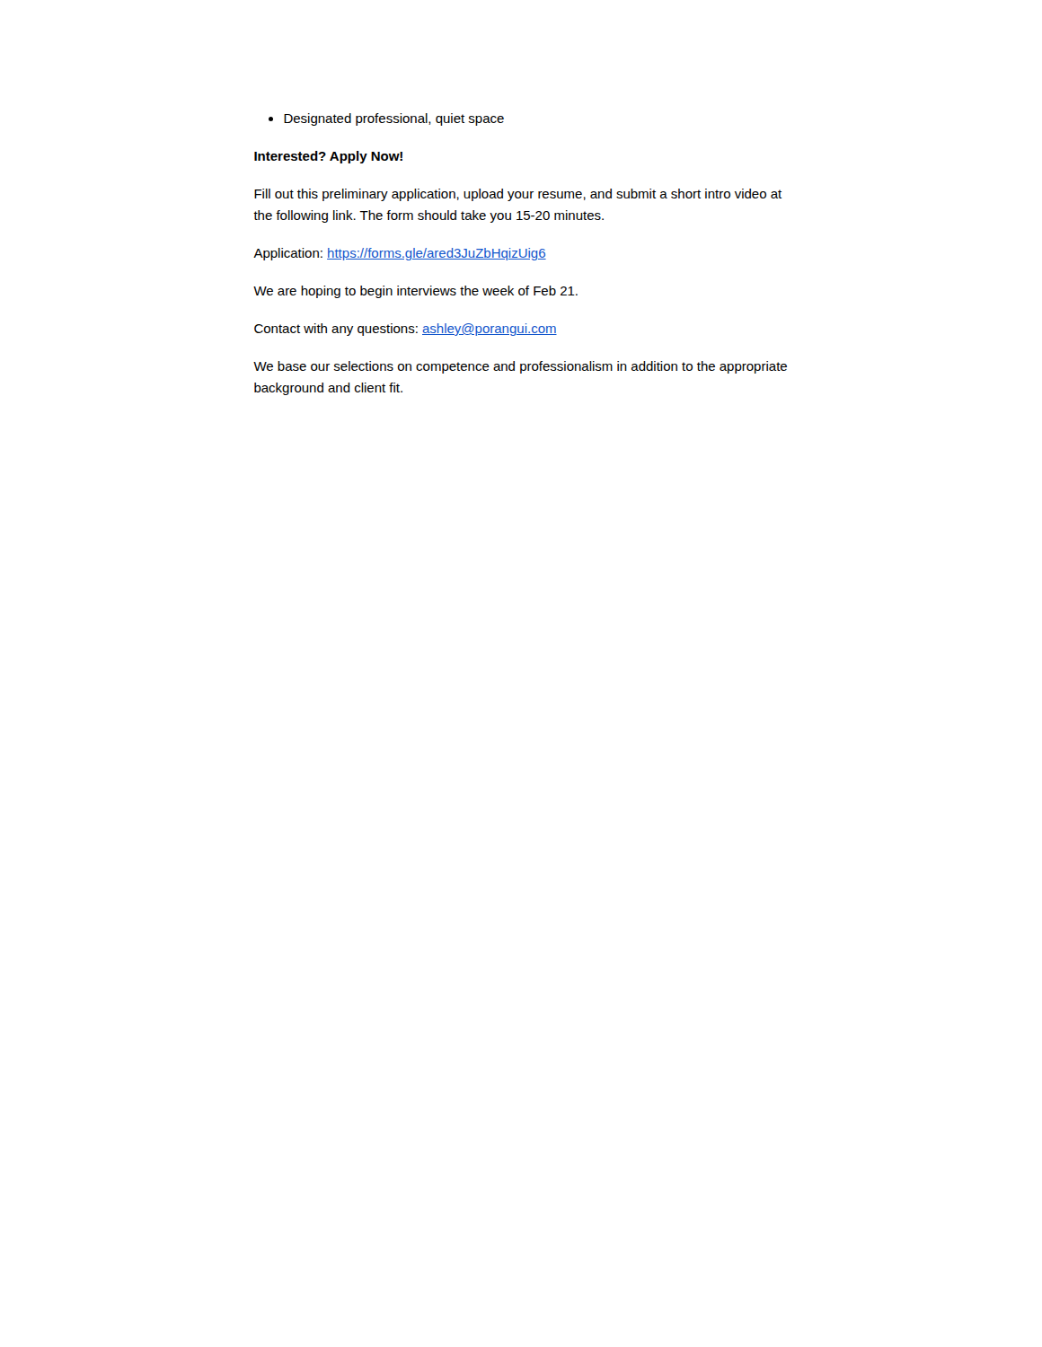Designated professional, quiet space
Interested? Apply Now!
Fill out this preliminary application, upload your resume, and submit a short intro video at the following link. The form should take you 15-20 minutes.
Application: https://forms.gle/ared3JuZbHqizUig6
We are hoping to begin interviews the week of Feb 21.
Contact with any questions: ashley@porangui.com
We base our selections on competence and professionalism in addition to the appropriate background and client fit.